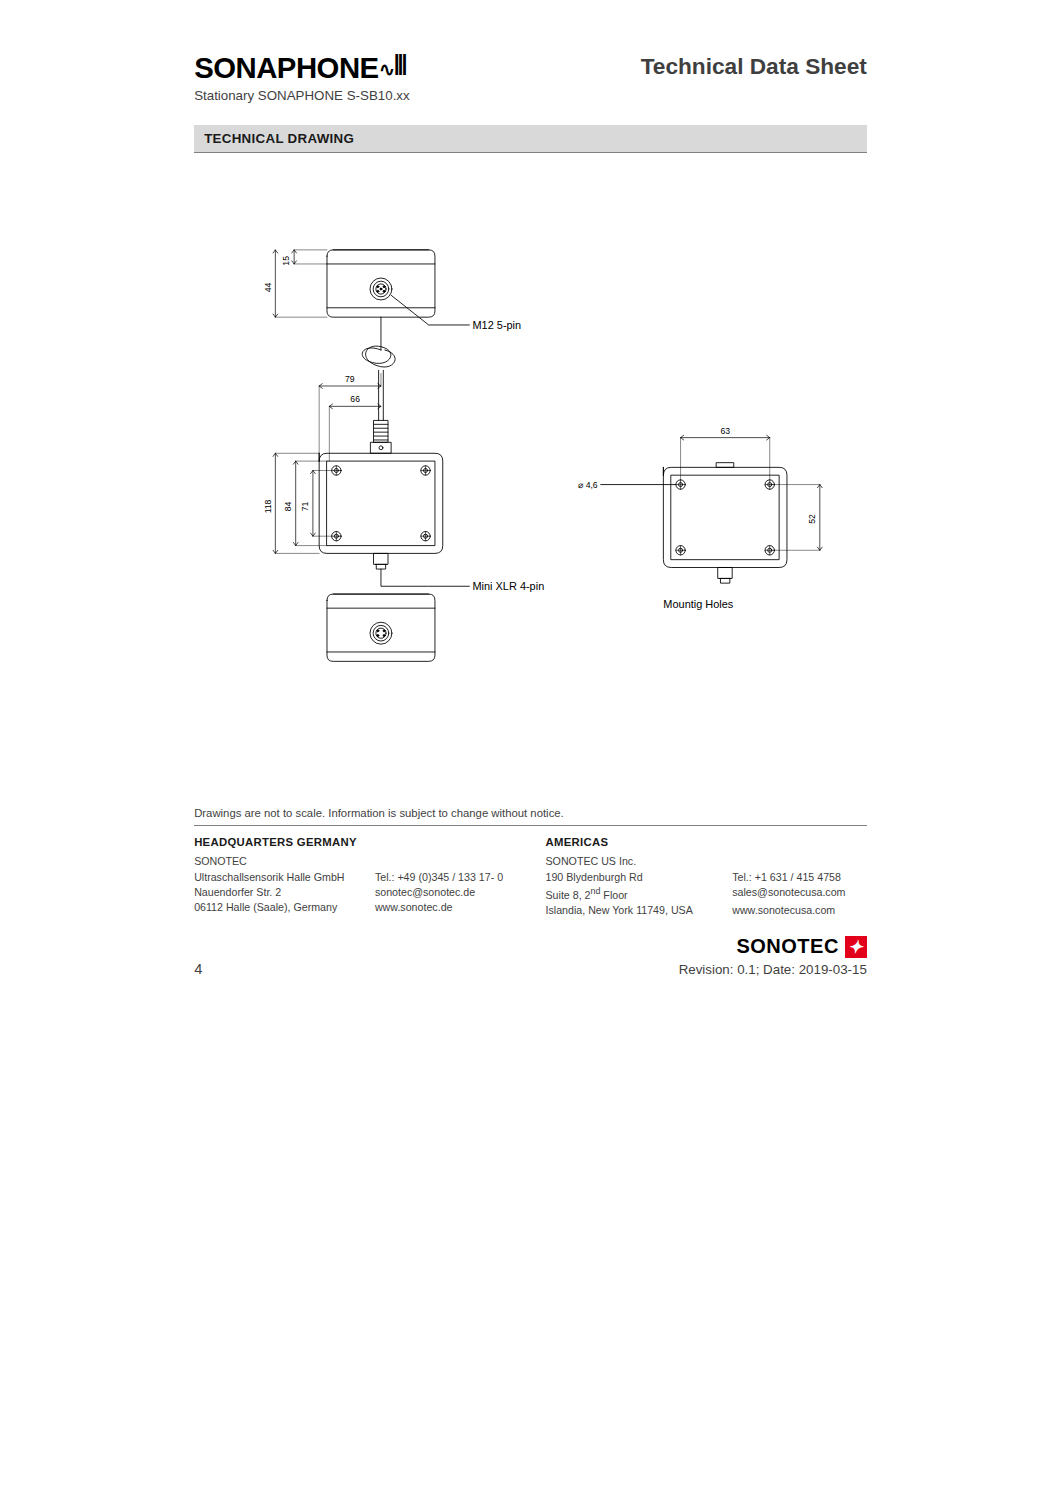SONAPHONE∿|||
Technical Data Sheet
Stationary SONAPHONE S-SB10.xx
TECHNICAL DRAWING
15 44 79 66 118 84 71 63 52 ⌀ 4,6 M12 5-pin Mini XLR 4-pin Mountig Holes
Drawings are not to scale. Information is subject to change without notice.
HEADQUARTERS GERMANY
SONOTEC
Ultraschallsensorik Halle GmbH
Tel.: +49 (0)345 / 133 17- 0
Nauendorfer Str. 2
sonotec@sonotec.de
06112 Halle (Saale), Germany
www.sonotec.de
AMERICAS
SONOTEC US Inc.
190 Blydenburgh Rd
Tel.: +1 631 / 415 4758
Suite 8, 2nd Floor
sales@sonotecusa.com
Islandia, New York 11749, USA
www.sonotecusa.com
4
SONOTEC✦
Revision: 0.1; Date: 2019-03-15